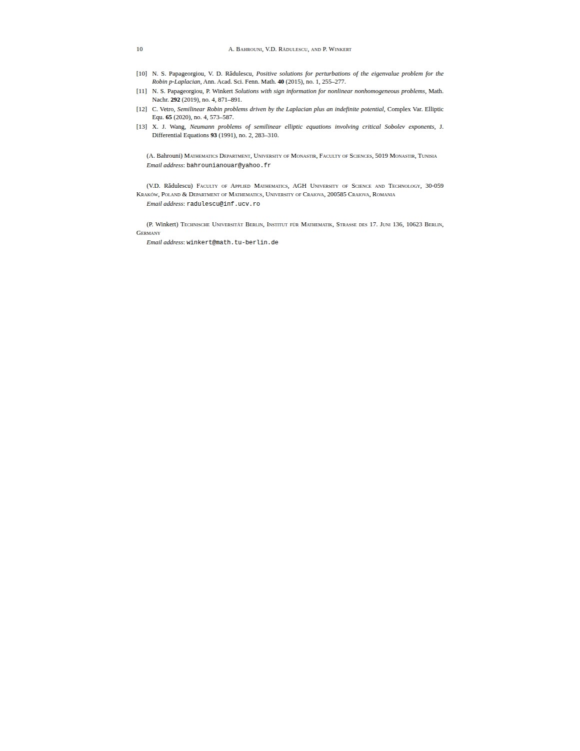10 A. Bahrouni, V.D. Rădulescu, and P. Winkert
[10] N. S. Papageorgiou, V. D. Rădulescu, Positive solutions for perturbations of the eigenvalue problem for the Robin p-Laplacian, Ann. Acad. Sci. Fenn. Math. 40 (2015), no. 1, 255–277.
[11] N. S. Papageorgiou, P. Winkert Solutions with sign information for nonlinear nonhomogeneous problems, Math. Nachr. 292 (2019), no. 4, 871–891.
[12] C. Vetro, Semilinear Robin problems driven by the Laplacian plus an indefinite potential, Complex Var. Elliptic Equ. 65 (2020), no. 4, 573–587.
[13] X. J. Wang, Neumann problems of semilinear elliptic equations involving critical Sobolev exponents, J. Differential Equations 93 (1991), no. 2, 283–310.
(A. Bahrouni) Mathematics Department, University of Monastir, Faculty of Sciences, 5019 Monastir, Tunisia
Email address: bahrounianouar@yahoo.fr
(V.D. Rădulescu) Faculty of Applied Mathematics, AGH University of Science and Technology, 30-059 Kraków, Poland & Department of Mathematics, University of Craiova, 200585 Craiova, Romania
Email address: radulescu@inf.ucv.ro
(P. Winkert) Technische Universität Berlin, Institut für Mathematik, Strasse des 17. Juni 136, 10623 Berlin, Germany
Email address: winkert@math.tu-berlin.de